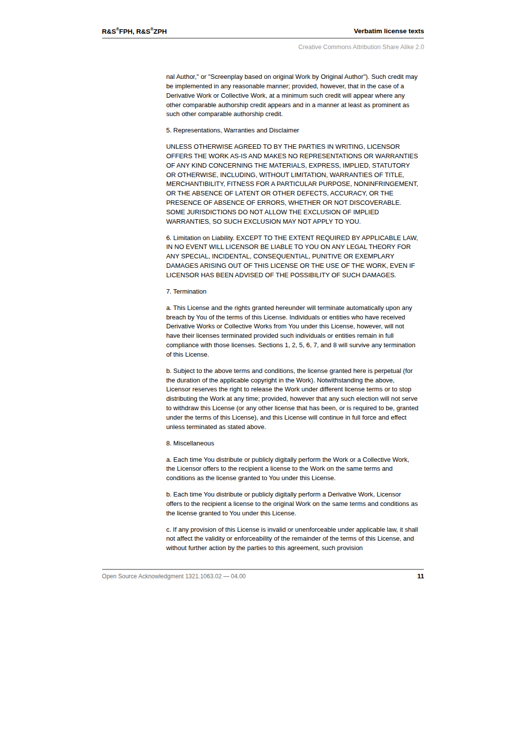R&S®FPH, R&S®ZPH
Verbatim license texts
Creative Commons Attribution Share Alike 2.0
nal Author," or "Screenplay based on original Work by Original Author"). Such credit may be implemented in any reasonable manner; provided, however, that in the case of a Derivative Work or Collective Work, at a minimum such credit will appear where any other comparable authorship credit appears and in a manner at least as prominent as such other comparable authorship credit.
5. Representations, Warranties and Disclaimer
UNLESS OTHERWISE AGREED TO BY THE PARTIES IN WRITING, LICENSOR OFFERS THE WORK AS-IS AND MAKES NO REPRESENTATIONS OR WARRANTIES OF ANY KIND CONCERNING THE MATERIALS, EXPRESS, IMPLIED, STATUTORY OR OTHERWISE, INCLUDING, WITHOUT LIMITATION, WARRANTIES OF TITLE, MERCHANTIBILITY, FITNESS FOR A PARTICULAR PURPOSE, NONINFRINGEMENT, OR THE ABSENCE OF LATENT OR OTHER DEFECTS, ACCURACY, OR THE PRESENCE OF ABSENCE OF ERRORS, WHETHER OR NOT DISCOVERABLE. SOME JURISDICTIONS DO NOT ALLOW THE EXCLUSION OF IMPLIED WARRANTIES, SO SUCH EXCLUSION MAY NOT APPLY TO YOU.
6. Limitation on Liability. EXCEPT TO THE EXTENT REQUIRED BY APPLICABLE LAW, IN NO EVENT WILL LICENSOR BE LIABLE TO YOU ON ANY LEGAL THEORY FOR ANY SPECIAL, INCIDENTAL, CONSEQUENTIAL, PUNITIVE OR EXEMPLARY DAMAGES ARISING OUT OF THIS LICENSE OR THE USE OF THE WORK, EVEN IF LICENSOR HAS BEEN ADVISED OF THE POSSIBILITY OF SUCH DAMAGES.
7. Termination
a. This License and the rights granted hereunder will terminate automatically upon any breach by You of the terms of this License. Individuals or entities who have received Derivative Works or Collective Works from You under this License, however, will not have their licenses terminated provided such individuals or entities remain in full compliance with those licenses. Sections 1, 2, 5, 6, 7, and 8 will survive any termination of this License.
b. Subject to the above terms and conditions, the license granted here is perpetual (for the duration of the applicable copyright in the Work). Notwithstanding the above, Licensor reserves the right to release the Work under different license terms or to stop distributing the Work at any time; provided, however that any such election will not serve to withdraw this License (or any other license that has been, or is required to be, granted under the terms of this License), and this License will continue in full force and effect unless terminated as stated above.
8. Miscellaneous
a. Each time You distribute or publicly digitally perform the Work or a Collective Work, the Licensor offers to the recipient a license to the Work on the same terms and conditions as the license granted to You under this License.
b. Each time You distribute or publicly digitally perform a Derivative Work, Licensor offers to the recipient a license to the original Work on the same terms and conditions as the license granted to You under this License.
c. If any provision of this License is invalid or unenforceable under applicable law, it shall not affect the validity or enforceability of the remainder of the terms of this License, and without further action by the parties to this agreement, such provision
Open Source Acknowledgment 1321.1063.02 — 04.00
11